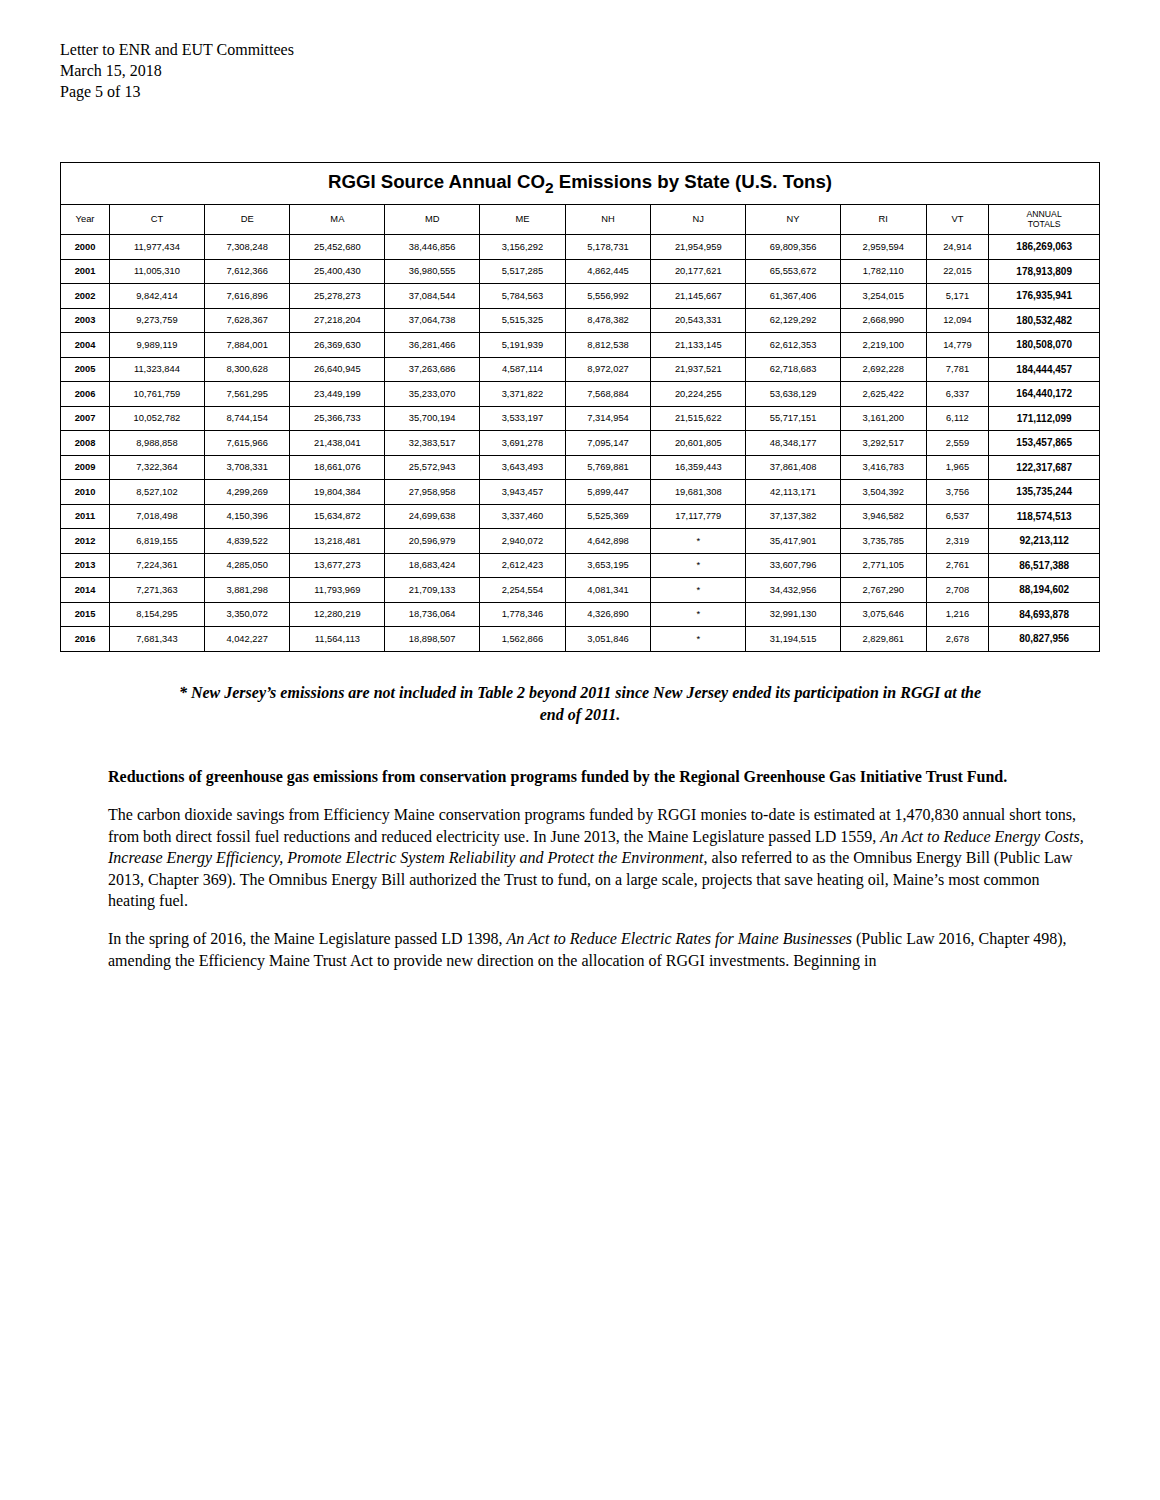Letter to ENR and EUT Committees
March 15, 2018
Page 5 of 13
RGGI Source Annual CO 2 Emissions by State (U.S. Tons)
| Year | CT | DE | MA | MD | ME | NH | NJ | NY | RI | VT | ANNUAL TOTALS |
| --- | --- | --- | --- | --- | --- | --- | --- | --- | --- | --- | --- |
| 2000 | 11,977,434 | 7,308,248 | 25,452,680 | 38,446,856 | 3,156,292 | 5,178,731 | 21,954,959 | 69,809,356 | 2,959,594 | 24,914 | 186,269,063 |
| 2001 | 11,005,310 | 7,612,366 | 25,400,430 | 36,980,555 | 5,517,285 | 4,862,445 | 20,177,621 | 65,553,672 | 1,782,110 | 22,015 | 178,913,809 |
| 2002 | 9,842,414 | 7,616,896 | 25,278,273 | 37,084,544 | 5,784,563 | 5,556,992 | 21,145,667 | 61,367,406 | 3,254,015 | 5,171 | 176,935,941 |
| 2003 | 9,273,759 | 7,628,367 | 27,218,204 | 37,064,738 | 5,515,325 | 8,478,382 | 20,543,331 | 62,129,292 | 2,668,990 | 12,094 | 180,532,482 |
| 2004 | 9,989,119 | 7,884,001 | 26,369,630 | 36,281,466 | 5,191,939 | 8,812,538 | 21,133,145 | 62,612,353 | 2,219,100 | 14,779 | 180,508,070 |
| 2005 | 11,323,844 | 8,300,628 | 26,640,945 | 37,263,686 | 4,587,114 | 8,972,027 | 21,937,521 | 62,718,683 | 2,692,228 | 7,781 | 184,444,457 |
| 2006 | 10,761,759 | 7,561,295 | 23,449,199 | 35,233,070 | 3,371,822 | 7,568,884 | 20,224,255 | 53,638,129 | 2,625,422 | 6,337 | 164,440,172 |
| 2007 | 10,052,782 | 8,744,154 | 25,366,733 | 35,700,194 | 3,533,197 | 7,314,954 | 21,515,622 | 55,717,151 | 3,161,200 | 6,112 | 171,112,099 |
| 2008 | 8,988,858 | 7,615,966 | 21,438,041 | 32,383,517 | 3,691,278 | 7,095,147 | 20,601,805 | 48,348,177 | 3,292,517 | 2,559 | 153,457,865 |
| 2009 | 7,322,364 | 3,708,331 | 18,661,076 | 25,572,943 | 3,643,493 | 5,769,881 | 16,359,443 | 37,861,408 | 3,416,783 | 1,965 | 122,317,687 |
| 2010 | 8,527,102 | 4,299,269 | 19,804,384 | 27,958,958 | 3,943,457 | 5,899,447 | 19,681,308 | 42,113,171 | 3,504,392 | 3,756 | 135,735,244 |
| 2011 | 7,018,498 | 4,150,396 | 15,634,872 | 24,699,638 | 3,337,460 | 5,525,369 | 17,117,779 | 37,137,382 | 3,946,582 | 6,537 | 118,574,513 |
| 2012 | 6,819,155 | 4,839,522 | 13,218,481 | 20,596,979 | 2,940,072 | 4,642,898 | * | 35,417,901 | 3,735,785 | 2,319 | 92,213,112 |
| 2013 | 7,224,361 | 4,285,050 | 13,677,273 | 18,683,424 | 2,612,423 | 3,653,195 | * | 33,607,796 | 2,771,105 | 2,761 | 86,517,388 |
| 2014 | 7,271,363 | 3,881,298 | 11,793,969 | 21,709,133 | 2,254,554 | 4,081,341 | * | 34,432,956 | 2,767,290 | 2,708 | 88,194,602 |
| 2015 | 8,154,295 | 3,350,072 | 12,280,219 | 18,736,064 | 1,778,346 | 4,326,890 | * | 32,991,130 | 3,075,646 | 1,216 | 84,693,878 |
| 2016 | 7,681,343 | 4,042,227 | 11,564,113 | 18,898,507 | 1,562,866 | 3,051,846 | * | 31,194,515 | 2,829,861 | 2,678 | 80,827,956 |
* New Jersey’s emissions are not included in Table 2 beyond 2011 since New Jersey ended its participation in RGGI at the end of 2011.
Reductions of greenhouse gas emissions from conservation programs funded by the Regional Greenhouse Gas Initiative Trust Fund.
The carbon dioxide savings from Efficiency Maine conservation programs funded by RGGI monies to-date is estimated at 1,470,830 annual short tons, from both direct fossil fuel reductions and reduced electricity use. In June 2013, the Maine Legislature passed LD 1559, An Act to Reduce Energy Costs, Increase Energy Efficiency, Promote Electric System Reliability and Protect the Environment, also referred to as the Omnibus Energy Bill (Public Law 2013, Chapter 369). The Omnibus Energy Bill authorized the Trust to fund, on a large scale, projects that save heating oil, Maine’s most common heating fuel.
In the spring of 2016, the Maine Legislature passed LD 1398, An Act to Reduce Electric Rates for Maine Businesses (Public Law 2016, Chapter 498), amending the Efficiency Maine Trust Act to provide new direction on the allocation of RGGI investments. Beginning in